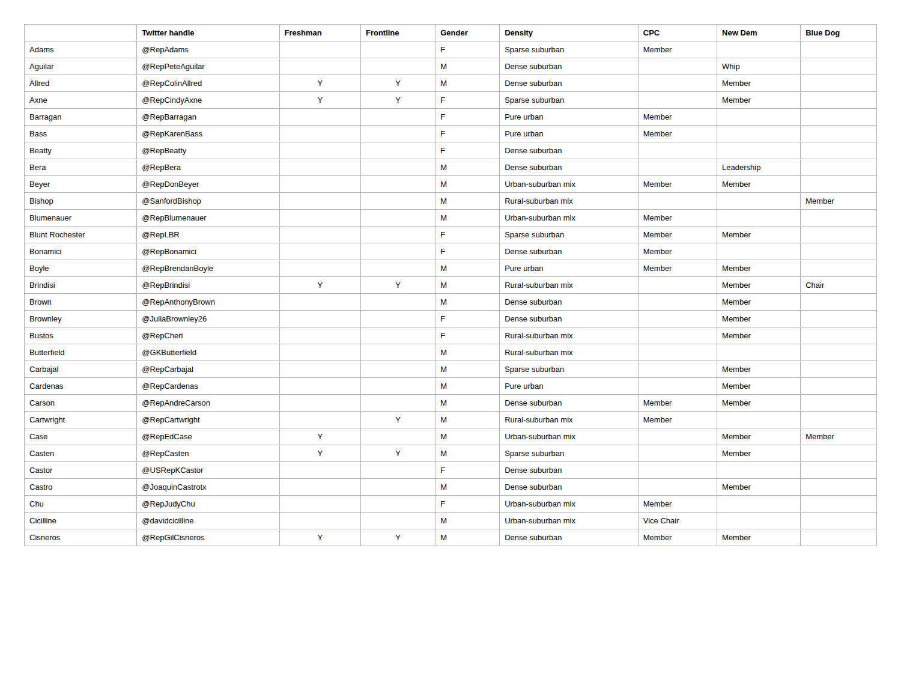| | Twitter handle | Freshman | Frontline | Gender | Density | CPC | New Dem | Blue Dog |
| --- | --- | --- | --- | --- | --- | --- | --- | --- |
| Adams | @RepAdams | | | F | Sparse suburban | Member | | |
| Aguilar | @RepPeteAguilar | | | M | Dense suburban | | Whip | |
| Allred | @RepColinAllred | Y | Y | M | Dense suburban | | Member | |
| Axne | @RepCindyAxne | Y | Y | F | Sparse suburban | | Member | |
| Barragan | @RepBarragan | | | F | Pure urban | Member | | |
| Bass | @RepKarenBass | | | F | Pure urban | Member | | |
| Beatty | @RepBeatty | | | F | Dense suburban | | | |
| Bera | @RepBera | | | M | Dense suburban | | Leadership | |
| Beyer | @RepDonBeyer | | | M | Urban-suburban mix | Member | Member | |
| Bishop | @SanfordBishop | | | M | Rural-suburban mix | | | Member |
| Blumenauer | @RepBlumenauer | | | M | Urban-suburban mix | Member | | |
| Blunt Rochester | @RepLBR | | | F | Sparse suburban | Member | Member | |
| Bonamici | @RepBonamici | | | F | Dense suburban | Member | | |
| Boyle | @RepBrendanBoyle | | | M | Pure urban | Member | Member | |
| Brindisi | @RepBrindisi | Y | Y | M | Rural-suburban mix | | Member | Chair |
| Brown | @RepAnthonyBrown | | | M | Dense suburban | | Member | |
| Brownley | @JuliaBrownley26 | | | F | Dense suburban | | Member | |
| Bustos | @RepCheri | | | F | Rural-suburban mix | | Member | |
| Butterfield | @GKButterfield | | | M | Rural-suburban mix | | | |
| Carbajal | @RepCarbajal | | | M | Sparse suburban | | Member | |
| Cardenas | @RepCardenas | | | M | Pure urban | | Member | |
| Carson | @RepAndreCarson | | | M | Dense suburban | Member | Member | |
| Cartwright | @RepCartwright | | Y | M | Rural-suburban mix | Member | | |
| Case | @RepEdCase | Y | | M | Urban-suburban mix | | Member | Member |
| Casten | @RepCasten | Y | Y | M | Sparse suburban | | Member | |
| Castor | @USRepKCastor | | | F | Dense suburban | | | |
| Castro | @JoaquinCastrotx | | | M | Dense suburban | | Member | |
| Chu | @RepJudyChu | | | F | Urban-suburban mix | Member | | |
| Cicilline | @davidcicilline | | | M | Urban-suburban mix | Vice Chair | | |
| Cisneros | @RepGilCisneros | Y | Y | M | Dense suburban | Member | Member | |